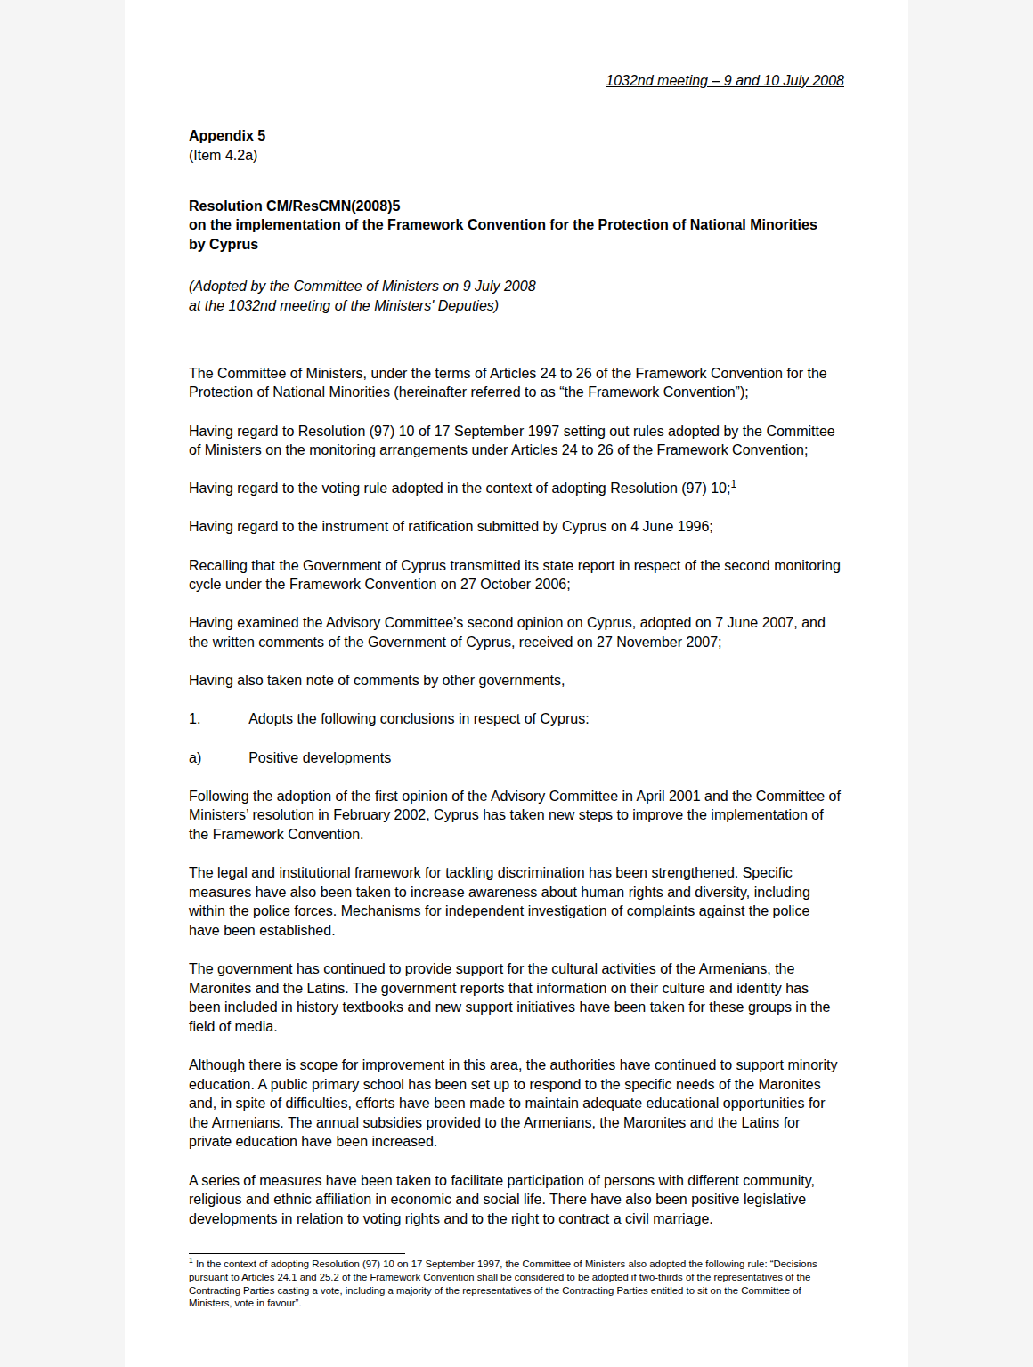1032nd meeting – 9 and 10 July 2008
Appendix 5
(Item 4.2a)
Resolution CM/ResCMN(2008)5
on the implementation of the Framework Convention for the Protection of National Minorities
by Cyprus
(Adopted by the Committee of Ministers on 9 July 2008
at the 1032nd meeting of the Ministers' Deputies)
The Committee of Ministers, under the terms of Articles 24 to 26 of the Framework Convention for the Protection of National Minorities (hereinafter referred to as “the Framework Convention”);
Having regard to Resolution (97) 10 of 17 September 1997 setting out rules adopted by the Committee of Ministers on the monitoring arrangements under Articles 24 to 26 of the Framework Convention;
Having regard to the voting rule adopted in the context of adopting Resolution (97) 10;1
Having regard to the instrument of ratification submitted by Cyprus on 4 June 1996;
Recalling that the Government of Cyprus transmitted its state report in respect of the second monitoring cycle under the Framework Convention on 27 October 2006;
Having examined the Advisory Committee’s second opinion on Cyprus, adopted on 7 June 2007, and the written comments of the Government of Cyprus, received on 27 November 2007;
Having also taken note of comments by other governments,
1. Adopts the following conclusions in respect of Cyprus:
a) Positive developments
Following the adoption of the first opinion of the Advisory Committee in April 2001 and the Committee of Ministers’ resolution in February 2002, Cyprus has taken new steps to improve the implementation of the Framework Convention.
The legal and institutional framework for tackling discrimination has been strengthened. Specific measures have also been taken to increase awareness about human rights and diversity, including within the police forces. Mechanisms for independent investigation of complaints against the police have been established.
The government has continued to provide support for the cultural activities of the Armenians, the Maronites and the Latins. The government reports that information on their culture and identity has been included in history textbooks and new support initiatives have been taken for these groups in the field of media.
Although there is scope for improvement in this area, the authorities have continued to support minority education. A public primary school has been set up to respond to the specific needs of the Maronites and, in spite of difficulties, efforts have been made to maintain adequate educational opportunities for the Armenians. The annual subsidies provided to the Armenians, the Maronites and the Latins for private education have been increased.
A series of measures have been taken to facilitate participation of persons with different community, religious and ethnic affiliation in economic and social life. There have also been positive legislative developments in relation to voting rights and to the right to contract a civil marriage.
1 In the context of adopting Resolution (97) 10 on 17 September 1997, the Committee of Ministers also adopted the following rule: “Decisions pursuant to Articles 24.1 and 25.2 of the Framework Convention shall be considered to be adopted if two-thirds of the representatives of the Contracting Parties casting a vote, including a majority of the representatives of the Contracting Parties entitled to sit on the Committee of Ministers, vote in favour”.